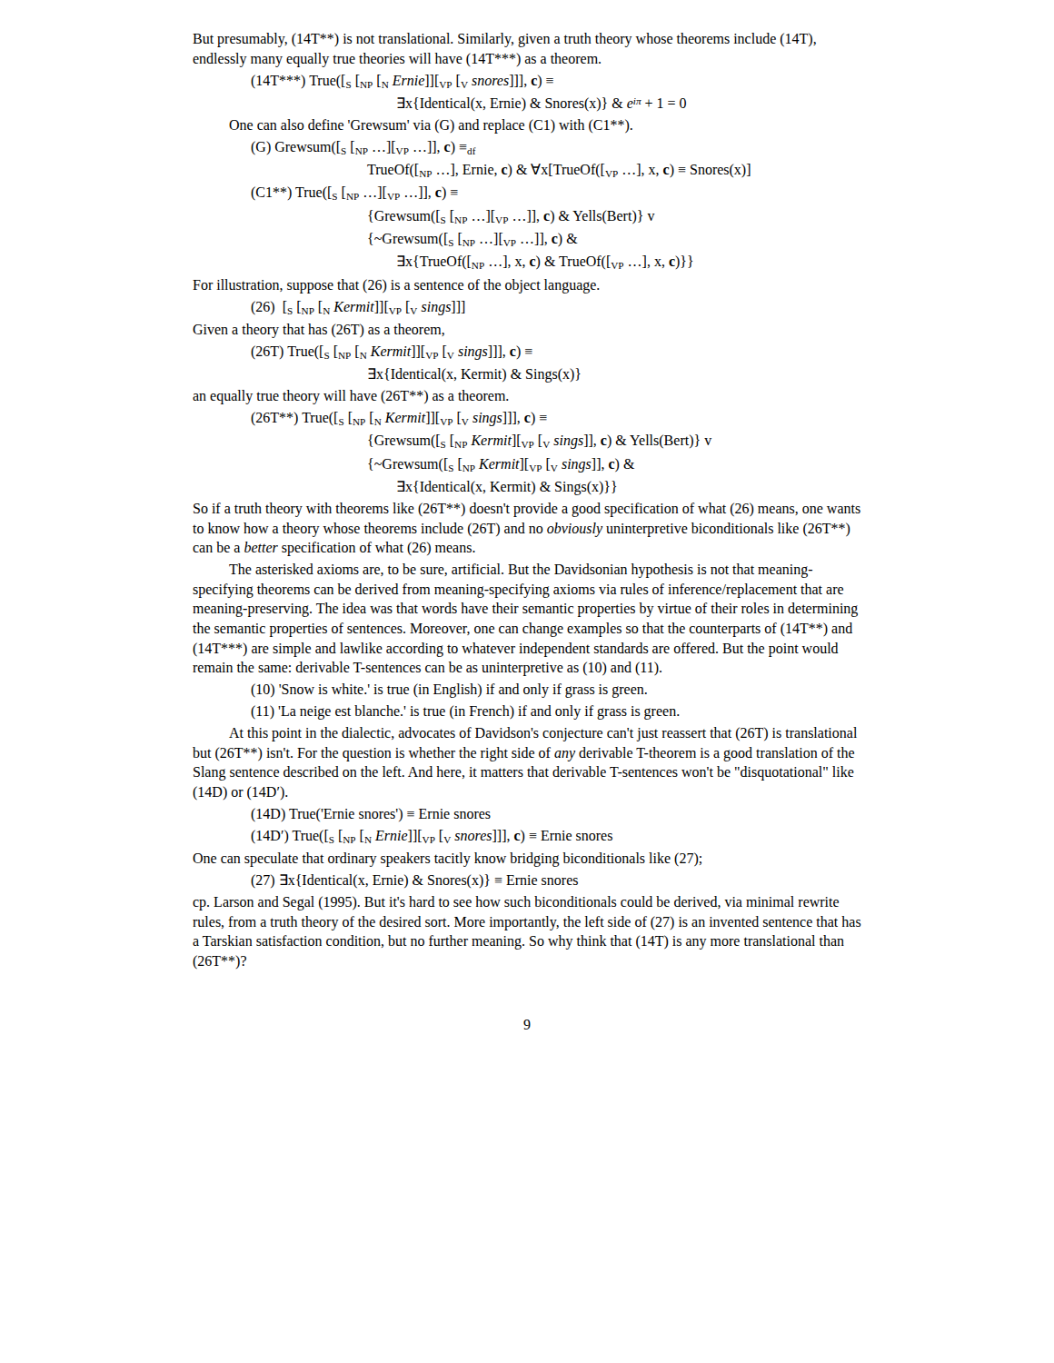But presumably, (14T**) is not translational. Similarly, given a truth theory whose theorems include (14T), endlessly many equally true theories will have (14T***) as a theorem.
(14T***) True([S [NP [N Ernie]][VP [V snores]]], c) ≡
∃x{Identical(x, Ernie) & Snores(x)} & eiπ + 1 = 0
One can also define 'Grewsum' via (G) and replace (C1) with (C1**).
(G) Grewsum([S [NP …][VP …]], c) ≡df
TrueOf([NP …], Ernie, c) & ∀x[TrueOf([VP …], x, c) ≡ Snores(x)]
(C1**) True([S [NP …][VP …]], c) ≡
{Grewsum([S [NP …][VP …]], c) & Yells(Bert)} v
{~Grewsum([S [NP …][VP …]], c) &
∃x{TrueOf([NP …], x, c) & TrueOf([VP …], x, c)}}
For illustration, suppose that (26) is a sentence of the object language.
(26) [S [NP [N Kermit]][VP [V sings]]]
Given a theory that has (26T) as a theorem,
(26T) True([S [NP [N Kermit]][VP [V sings]]], c) ≡
∃x{Identical(x, Kermit) & Sings(x)}
an equally true theory will have (26T**) as a theorem.
(26T**) True([S [NP [N Kermit]][VP [V sings]]], c) ≡
{Grewsum([S [NP Kermit][VP [V sings]], c) & Yells(Bert)} v
{~Grewsum([S [NP Kermit][VP [V sings]], c) &
∃x{Identical(x, Kermit) & Sings(x)}}
So if a truth theory with theorems like (26T**) doesn't provide a good specification of what (26) means, one wants to know how a theory whose theorems include (26T) and no obviously uninterpretive biconditionals like (26T**) can be a better specification of what (26) means.
The asterisked axioms are, to be sure, artificial. But the Davidsonian hypothesis is not that meaning-specifying theorems can be derived from meaning-specifying axioms via rules of inference/replacement that are meaning-preserving. The idea was that words have their semantic properties by virtue of their roles in determining the semantic properties of sentences. Moreover, one can change examples so that the counterparts of (14T**) and (14T***) are simple and lawlike according to whatever independent standards are offered. But the point would remain the same: derivable T-sentences can be as uninterpretive as (10) and (11).
(10) 'Snow is white.' is true (in English) if and only if grass is green.
(11) 'La neige est blanche.' is true (in French) if and only if grass is green.
At this point in the dialectic, advocates of Davidson's conjecture can't just reassert that (26T) is translational but (26T**) isn't. For the question is whether the right side of any derivable T-theorem is a good translation of the Slang sentence described on the left. And here, it matters that derivable T-sentences won't be "disquotational" like (14D) or (14D′).
(14D) True('Ernie snores') ≡ Ernie snores
(14D′) True([S [NP [N Ernie]][VP [V snores]]], c) ≡ Ernie snores
One can speculate that ordinary speakers tacitly know bridging biconditionals like (27);
(27) ∃x{Identical(x, Ernie) & Snores(x)} ≡ Ernie snores
cp. Larson and Segal (1995). But it's hard to see how such biconditionals could be derived, via minimal rewrite rules, from a truth theory of the desired sort. More importantly, the left side of (27) is an invented sentence that has a Tarskian satisfaction condition, but no further meaning. So why think that (14T) is any more translational than (26T**)?
9